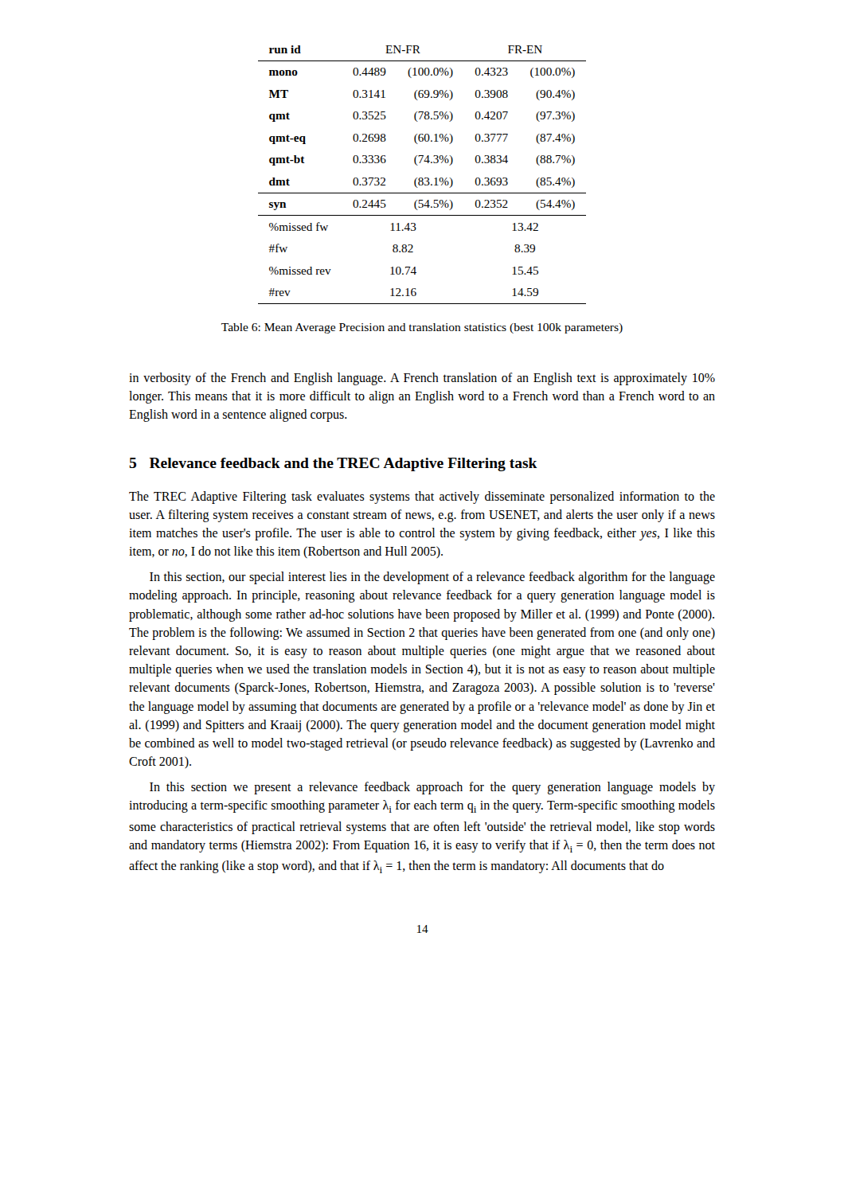| run id | EN-FR | FR-EN |
| --- | --- | --- |
| mono | 0.4489 | (100.0%) | 0.4323 | (100.0%) |
| MT | 0.3141 | (69.9%) | 0.3908 | (90.4%) |
| qmt | 0.3525 | (78.5%) | 0.4207 | (97.3%) |
| qmt-eq | 0.2698 | (60.1%) | 0.3777 | (87.4%) |
| qmt-bt | 0.3336 | (74.3%) | 0.3834 | (88.7%) |
| dmt | 0.3732 | (83.1%) | 0.3693 | (85.4%) |
| syn | 0.2445 | (54.5%) | 0.2352 | (54.4%) |
| %missed fw | 11.43 | 13.42 |
| #fw | 8.82 | 8.39 |
| %missed rev | 10.74 | 15.45 |
| #rev | 12.16 | 14.59 |
Table 6: Mean Average Precision and translation statistics (best 100k parameters)
in verbosity of the French and English language. A French translation of an English text is approximately 10% longer. This means that it is more difficult to align an English word to a French word than a French word to an English word in a sentence aligned corpus.
5 Relevance feedback and the TREC Adaptive Filtering task
The TREC Adaptive Filtering task evaluates systems that actively disseminate personalized information to the user. A filtering system receives a constant stream of news, e.g. from USENET, and alerts the user only if a news item matches the user's profile. The user is able to control the system by giving feedback, either yes, I like this item, or no, I do not like this item (Robertson and Hull 2005).
In this section, our special interest lies in the development of a relevance feedback algorithm for the language modeling approach. In principle, reasoning about relevance feedback for a query generation language model is problematic, although some rather ad-hoc solutions have been proposed by Miller et al. (1999) and Ponte (2000). The problem is the following: We assumed in Section 2 that queries have been generated from one (and only one) relevant document. So, it is easy to reason about multiple queries (one might argue that we reasoned about multiple queries when we used the translation models in Section 4), but it is not as easy to reason about multiple relevant documents (Sparck-Jones, Robertson, Hiemstra, and Zaragoza 2003). A possible solution is to 'reverse' the language model by assuming that documents are generated by a profile or a 'relevance model' as done by Jin et al. (1999) and Spitters and Kraaij (2000). The query generation model and the document generation model might be combined as well to model two-staged retrieval (or pseudo relevance feedback) as suggested by (Lavrenko and Croft 2001).
In this section we present a relevance feedback approach for the query generation language models by introducing a term-specific smoothing parameter λi for each term qi in the query. Term-specific smoothing models some characteristics of practical retrieval systems that are often left 'outside' the retrieval model, like stop words and mandatory terms (Hiemstra 2002): From Equation 16, it is easy to verify that if λi = 0, then the term does not affect the ranking (like a stop word), and that if λi = 1, then the term is mandatory: All documents that do
14